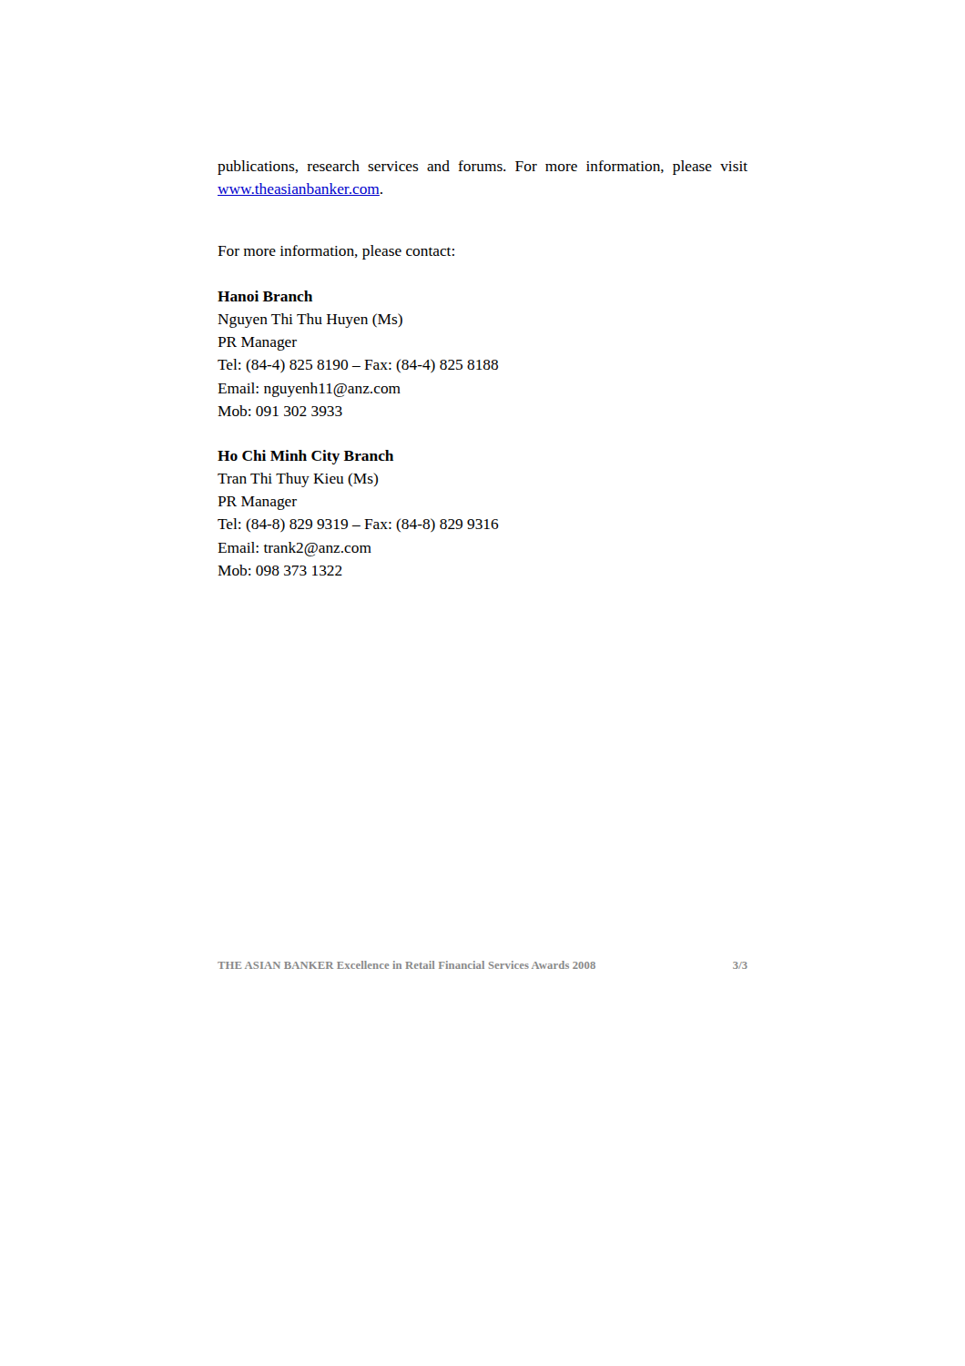publications, research services and forums. For more information, please visit www.theasianbanker.com.
For more information, please contact:
Hanoi Branch
Nguyen Thi Thu Huyen (Ms)
PR Manager
Tel: (84-4) 825 8190 – Fax: (84-4) 825 8188
Email: nguyenh11@anz.com
Mob: 091 302 3933
Ho Chi Minh City Branch
Tran Thi Thuy Kieu (Ms)
PR Manager
Tel: (84-8) 829 9319 – Fax: (84-8) 829 9316
Email: trank2@anz.com
Mob: 098 373 1322
THE ASIAN BANKER Excellence in Retail Financial Services Awards 2008 3/3